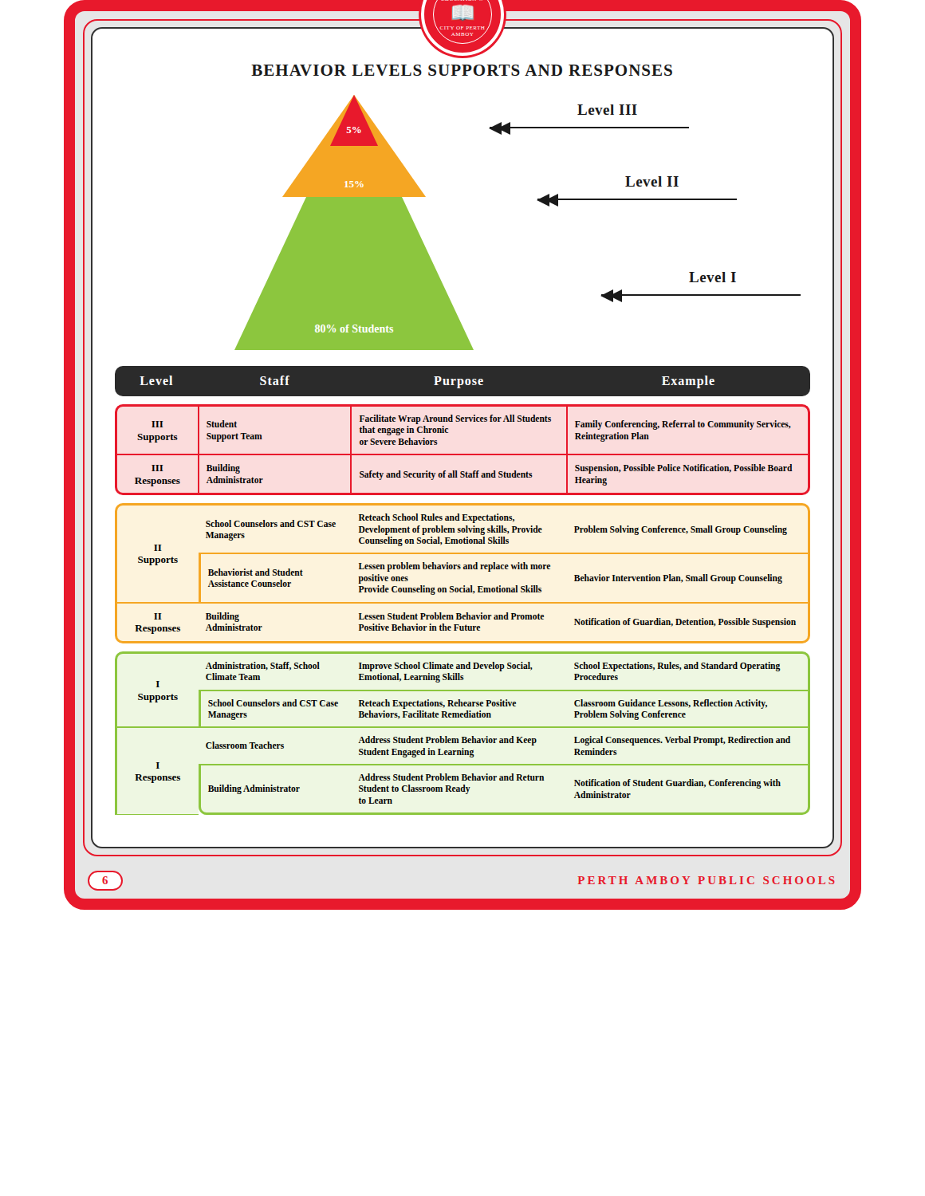★ BOARD OF EDUCATION ★
📖
CITY OF PERTH AMBOY
BEHAVIOR LEVELS SUPPORTS AND RESPONSES
5%
15%
80% of Students
Level III
Level II
Level I
| Level | Staff | Purpose | Example |
| --- | --- | --- | --- |
| III Supports | Student Support Team | Facilitate Wrap Around Services for All Students that engage in Chronic or Severe Behaviors | Family Conferencing, Referral to Community Services, Reintegration Plan |
| III Responses | Building Administrator | Safety and Security of all Staff and Students | Suspension, Possible Police Notification, Possible Board Hearing |
| II Supports | School Counselors and CST Case Managers | Reteach School Rules and Expectations, Development of problem solving skills, Provide Counseling on Social, Emotional Skills | Problem Solving Conference, Small Group Counseling |
| Behaviorist and Student Assistance Counselor | Lessen problem behaviors and replace with more positive ones Provide Counseling on Social, Emotional Skills | Behavior Intervention Plan, Small Group Counseling |
| II Responses | Building Administrator | Lessen Student Problem Behavior and Promote Positive Behavior in the Future | Notification of Guardian, Detention, Possible Suspension |
| I Supports | Administration, Staff, School Climate Team | Improve School Climate and Develop Social, Emotional, Learning Skills | School Expectations, Rules, and Standard Operating Procedures |
| School Counselors and CST Case Managers | Reteach Expectations, Rehearse Positive Behaviors, Facilitate Remediation | Classroom Guidance Lessons, Reflection Activity, Problem Solving Conference |
| I Responses | Classroom Teachers | Address Student Problem Behavior and Keep Student Engaged in Learning | Logical Consequences. Verbal Prompt, Redirection and Reminders |
| Building Administrator | Address Student Problem Behavior and Return Student to Classroom Ready to Learn | Notification of Student Guardian, Conferencing with Administrator |
6
PERTH AMBOY PUBLIC SCHOOLS